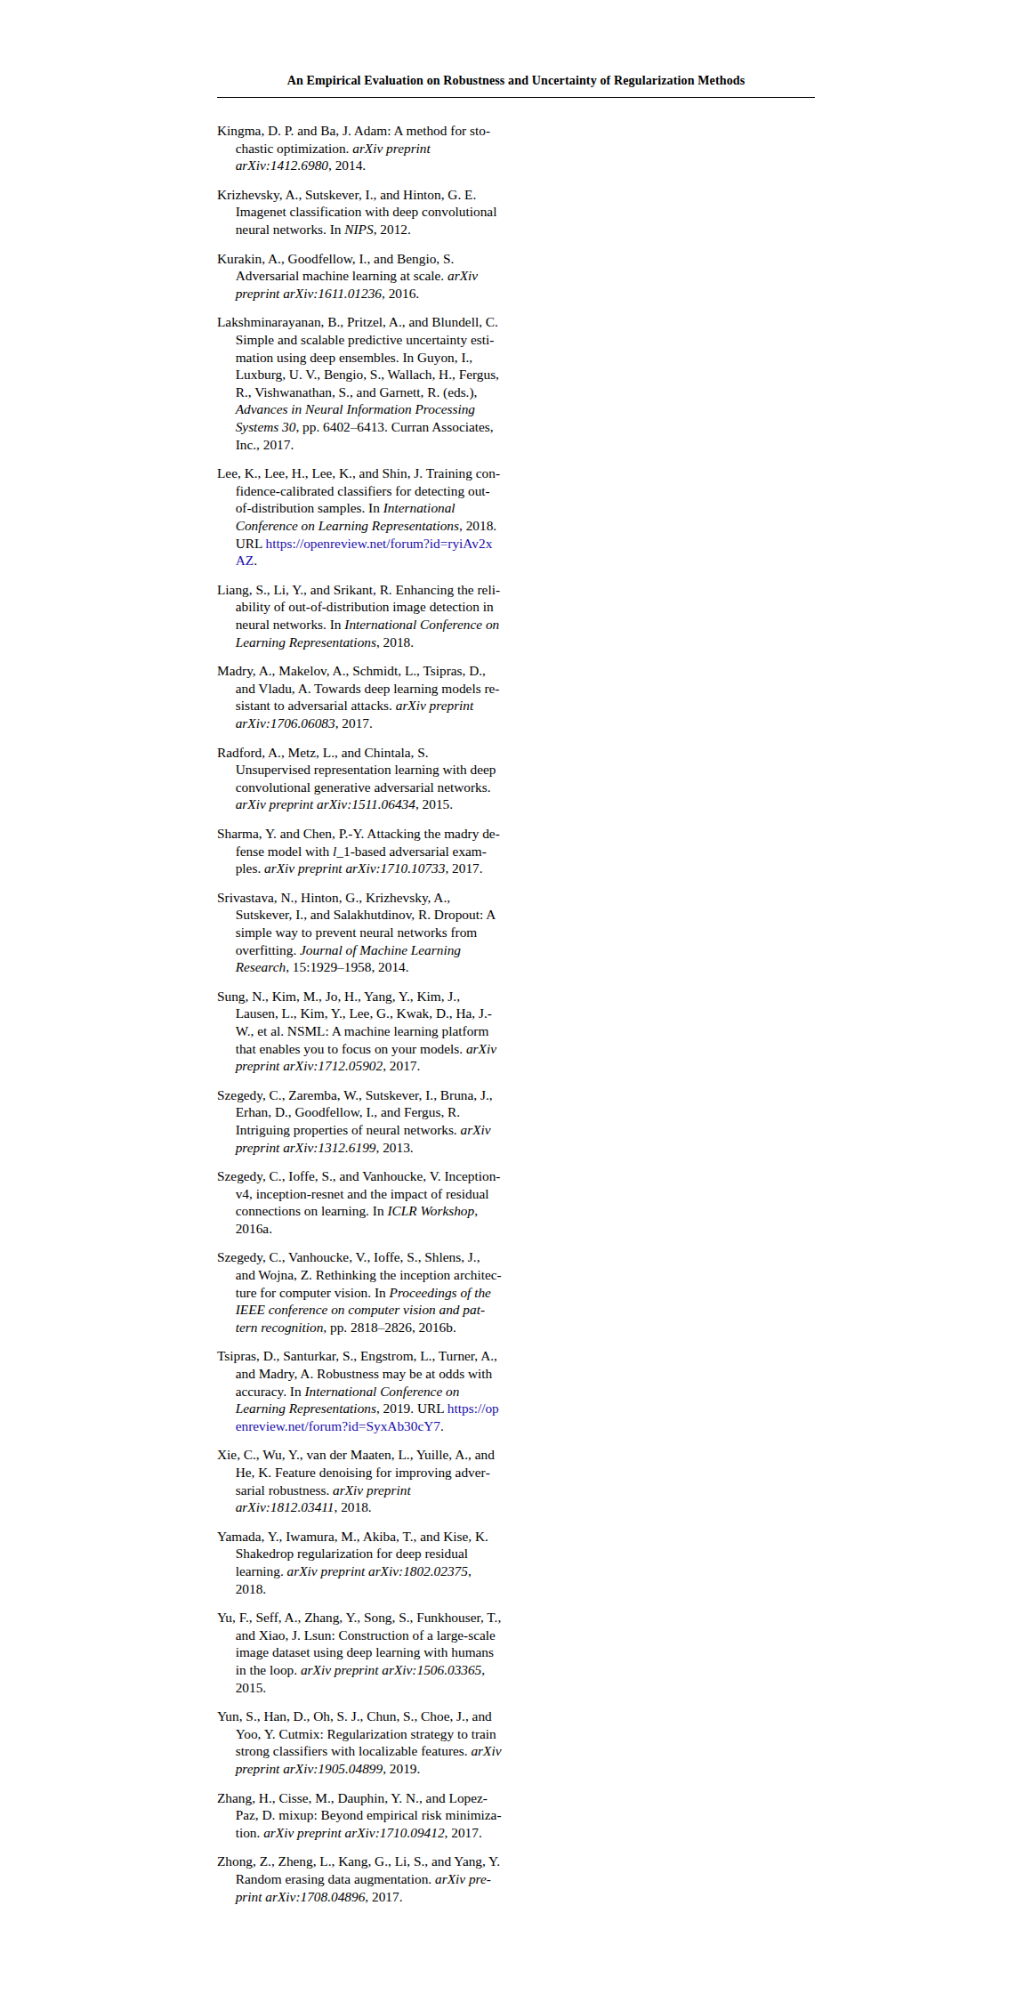An Empirical Evaluation on Robustness and Uncertainty of Regularization Methods
Kingma, D. P. and Ba, J. Adam: A method for stochastic optimization. arXiv preprint arXiv:1412.6980, 2014.
Krizhevsky, A., Sutskever, I., and Hinton, G. E. Imagenet classification with deep convolutional neural networks. In NIPS, 2012.
Kurakin, A., Goodfellow, I., and Bengio, S. Adversarial machine learning at scale. arXiv preprint arXiv:1611.01236, 2016.
Lakshminarayanan, B., Pritzel, A., and Blundell, C. Simple and scalable predictive uncertainty estimation using deep ensembles. In Guyon, I., Luxburg, U. V., Bengio, S., Wallach, H., Fergus, R., Vishwanathan, S., and Garnett, R. (eds.), Advances in Neural Information Processing Systems 30, pp. 6402–6413. Curran Associates, Inc., 2017.
Lee, K., Lee, H., Lee, K., and Shin, J. Training confidence-calibrated classifiers for detecting out-of-distribution samples. In International Conference on Learning Representations, 2018. URL https://openreview.net/forum?id=ryiAv2xAZ.
Liang, S., Li, Y., and Srikant, R. Enhancing the reliability of out-of-distribution image detection in neural networks. In International Conference on Learning Representations, 2018.
Madry, A., Makelov, A., Schmidt, L., Tsipras, D., and Vladu, A. Towards deep learning models resistant to adversarial attacks. arXiv preprint arXiv:1706.06083, 2017.
Radford, A., Metz, L., and Chintala, S. Unsupervised representation learning with deep convolutional generative adversarial networks. arXiv preprint arXiv:1511.06434, 2015.
Sharma, Y. and Chen, P.-Y. Attacking the madry defense model with l_1-based adversarial examples. arXiv preprint arXiv:1710.10733, 2017.
Srivastava, N., Hinton, G., Krizhevsky, A., Sutskever, I., and Salakhutdinov, R. Dropout: A simple way to prevent neural networks from overfitting. Journal of Machine Learning Research, 15:1929–1958, 2014.
Sung, N., Kim, M., Jo, H., Yang, Y., Kim, J., Lausen, L., Kim, Y., Lee, G., Kwak, D., Ha, J.-W., et al. NSML: A machine learning platform that enables you to focus on your models. arXiv preprint arXiv:1712.05902, 2017.
Szegedy, C., Zaremba, W., Sutskever, I., Bruna, J., Erhan, D., Goodfellow, I., and Fergus, R. Intriguing properties of neural networks. arXiv preprint arXiv:1312.6199, 2013.
Szegedy, C., Ioffe, S., and Vanhoucke, V. Inception-v4, inception-resnet and the impact of residual connections on learning. In ICLR Workshop, 2016a.
Szegedy, C., Vanhoucke, V., Ioffe, S., Shlens, J., and Wojna, Z. Rethinking the inception architecture for computer vision. In Proceedings of the IEEE conference on computer vision and pattern recognition, pp. 2818–2826, 2016b.
Tsipras, D., Santurkar, S., Engstrom, L., Turner, A., and Madry, A. Robustness may be at odds with accuracy. In International Conference on Learning Representations, 2019. URL https://openreview.net/forum?id=SyxAb30cY7.
Xie, C., Wu, Y., van der Maaten, L., Yuille, A., and He, K. Feature denoising for improving adversarial robustness. arXiv preprint arXiv:1812.03411, 2018.
Yamada, Y., Iwamura, M., Akiba, T., and Kise, K. Shakedrop regularization for deep residual learning. arXiv preprint arXiv:1802.02375, 2018.
Yu, F., Seff, A., Zhang, Y., Song, S., Funkhouser, T., and Xiao, J. Lsun: Construction of a large-scale image dataset using deep learning with humans in the loop. arXiv preprint arXiv:1506.03365, 2015.
Yun, S., Han, D., Oh, S. J., Chun, S., Choe, J., and Yoo, Y. Cutmix: Regularization strategy to train strong classifiers with localizable features. arXiv preprint arXiv:1905.04899, 2019.
Zhang, H., Cisse, M., Dauphin, Y. N., and Lopez-Paz, D. mixup: Beyond empirical risk minimization. arXiv preprint arXiv:1710.09412, 2017.
Zhong, Z., Zheng, L., Kang, G., Li, S., and Yang, Y. Random erasing data augmentation. arXiv preprint arXiv:1708.04896, 2017.